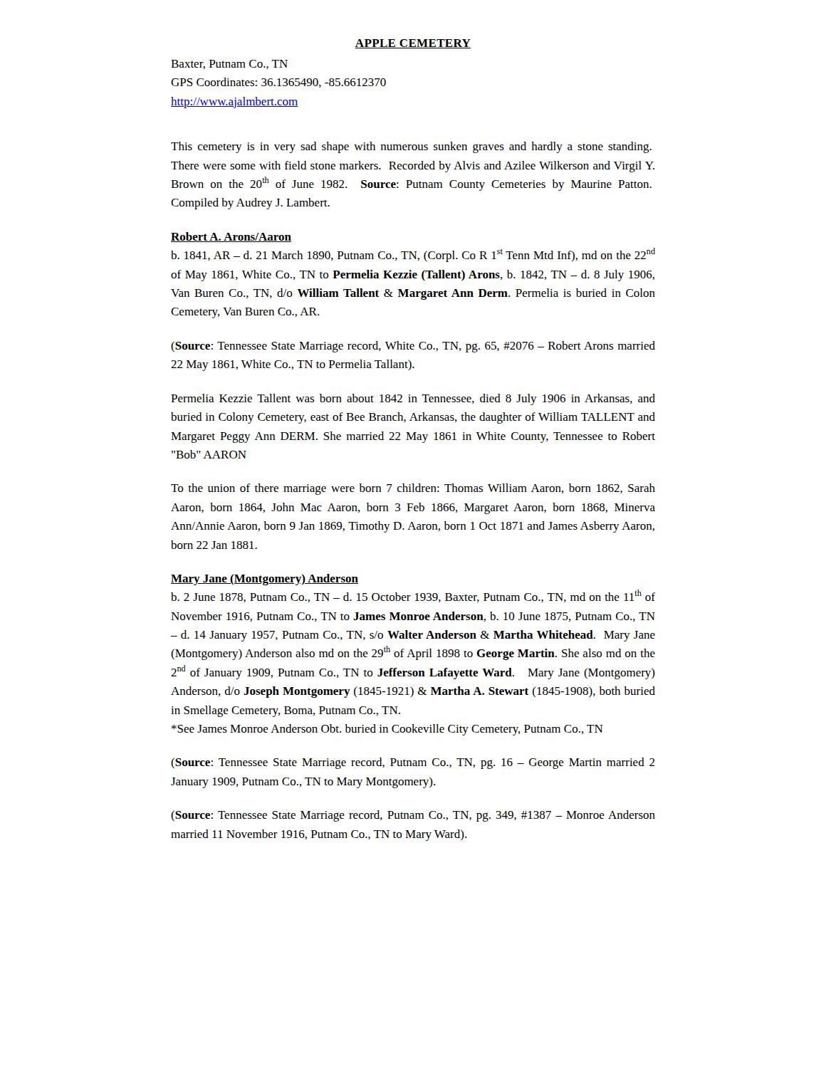APPLE CEMETERY
Baxter, Putnam Co., TN
GPS Coordinates: 36.1365490, -85.6612370
http://www.ajalmbert.com
This cemetery is in very sad shape with numerous sunken graves and hardly a stone standing. There were some with field stone markers. Recorded by Alvis and Azilee Wilkerson and Virgil Y. Brown on the 20th of June 1982. Source: Putnam County Cemeteries by Maurine Patton. Compiled by Audrey J. Lambert.
Robert A. Arons/Aaron
b. 1841, AR – d. 21 March 1890, Putnam Co., TN, (Corpl. Co R 1st Tenn Mtd Inf), md on the 22nd of May 1861, White Co., TN to Permelia Kezzie (Tallent) Arons, b. 1842, TN – d. 8 July 1906, Van Buren Co., TN, d/o William Tallent & Margaret Ann Derm. Permelia is buried in Colon Cemetery, Van Buren Co., AR.
(Source: Tennessee State Marriage record, White Co., TN, pg. 65, #2076 – Robert Arons married 22 May 1861, White Co., TN to Permelia Tallant).
Permelia Kezzie Tallent was born about 1842 in Tennessee, died 8 July 1906 in Arkansas, and buried in Colony Cemetery, east of Bee Branch, Arkansas, the daughter of William TALLENT and Margaret Peggy Ann DERM. She married 22 May 1861 in White County, Tennessee to Robert "Bob" AARON
To the union of there marriage were born 7 children: Thomas William Aaron, born 1862, Sarah Aaron, born 1864, John Mac Aaron, born 3 Feb 1866, Margaret Aaron, born 1868, Minerva Ann/Annie Aaron, born 9 Jan 1869, Timothy D. Aaron, born 1 Oct 1871 and James Asberry Aaron, born 22 Jan 1881.
Mary Jane (Montgomery) Anderson
b. 2 June 1878, Putnam Co., TN – d. 15 October 1939, Baxter, Putnam Co., TN, md on the 11th of November 1916, Putnam Co., TN to James Monroe Anderson, b. 10 June 1875, Putnam Co., TN – d. 14 January 1957, Putnam Co., TN, s/o Walter Anderson & Martha Whitehead. Mary Jane (Montgomery) Anderson also md on the 29th of April 1898 to George Martin. She also md on the 2nd of January 1909, Putnam Co., TN to Jefferson Lafayette Ward. Mary Jane (Montgomery) Anderson, d/o Joseph Montgomery (1845-1921) & Martha A. Stewart (1845-1908), both buried in Smellage Cemetery, Boma, Putnam Co., TN.
*See James Monroe Anderson Obt. buried in Cookeville City Cemetery, Putnam Co., TN
(Source: Tennessee State Marriage record, Putnam Co., TN, pg. 16 – George Martin married 2 January 1909, Putnam Co., TN to Mary Montgomery).
(Source: Tennessee State Marriage record, Putnam Co., TN, pg. 349, #1387 – Monroe Anderson married 11 November 1916, Putnam Co., TN to Mary Ward).